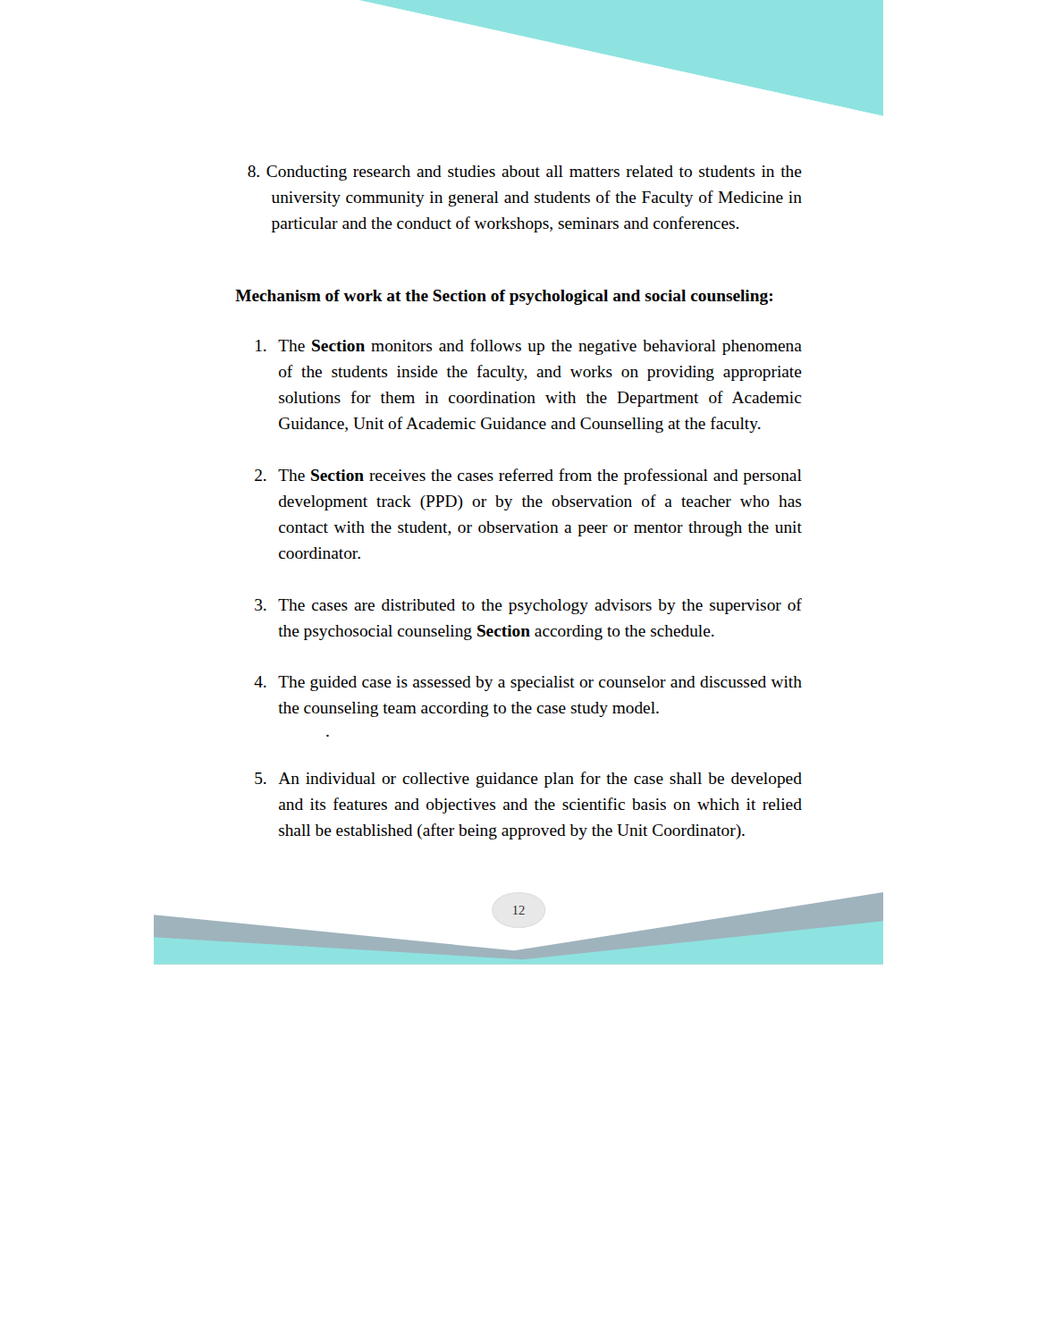8. Conducting research and studies about all matters related to students in the university community in general and students of the Faculty of Medicine in particular and the conduct of workshops, seminars and conferences.
Mechanism of work at the Section of psychological and social counseling:
The Section monitors and follows up the negative behavioral phenomena of the students inside the faculty, and works on providing appropriate solutions for them in coordination with the Department of Academic Guidance, Unit of Academic Guidance and Counselling at the faculty.
The Section receives the cases referred from the professional and personal development track (PPD) or by the observation of a teacher who has contact with the student, or observation a peer or mentor through the unit coordinator.
The cases are distributed to the psychology advisors by the supervisor of the psychosocial counseling Section according to the schedule.
The guided case is assessed by a specialist or counselor and discussed with the counseling team according to the case study model. .
An individual or collective guidance plan for the case shall be developed and its features and objectives and the scientific basis on which it relied shall be established (after being approved by the Unit Coordinator).
12